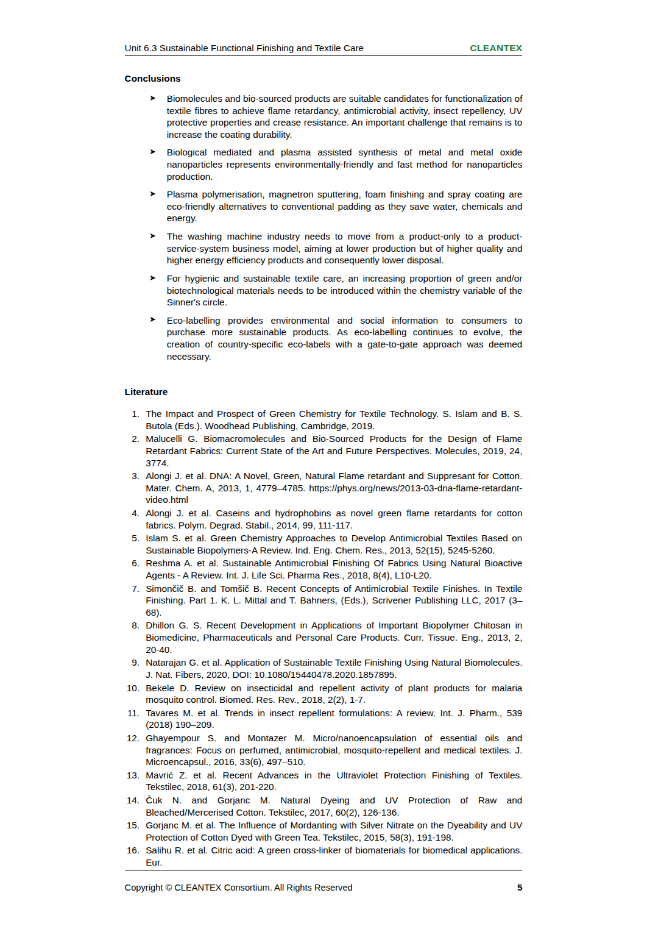Unit 6.3 Sustainable Functional Finishing and Textile Care
CLEANTEX
Conclusions
Biomolecules and bio-sourced products are suitable candidates for functionalization of textile fibres to achieve flame retardancy, antimicrobial activity, insect repellency, UV protective properties and crease resistance. An important challenge that remains is to increase the coating durability.
Biological mediated and plasma assisted synthesis of metal and metal oxide nanoparticles represents environmentally-friendly and fast method for nanoparticles production.
Plasma polymerisation, magnetron sputtering, foam finishing and spray coating are eco-friendly alternatives to conventional padding as they save water, chemicals and energy.
The washing machine industry needs to move from a product-only to a product-service-system business model, aiming at lower production but of higher quality and higher energy efficiency products and consequently lower disposal.
For hygienic and sustainable textile care, an increasing proportion of green and/or biotechnological materials needs to be introduced within the chemistry variable of the Sinner's circle.
Eco-labelling provides environmental and social information to consumers to purchase more sustainable products. As eco-labelling continues to evolve, the creation of country-specific eco-labels with a gate-to-gate approach was deemed necessary.
Literature
The Impact and Prospect of Green Chemistry for Textile Technology. S. Islam and B. S. Butola (Eds.). Woodhead Publishing, Cambridge, 2019.
Malucelli G. Biomacromolecules and Bio-Sourced Products for the Design of Flame Retardant Fabrics: Current State of the Art and Future Perspectives. Molecules, 2019, 24, 3774.
Alongi J. et al. DNA: A Novel, Green, Natural Flame retardant and Suppresant for Cotton. Mater. Chem. A, 2013, 1, 4779–4785. https://phys.org/news/2013-03-dna-flame-retardant-video.html
Alongi J. et al. Caseins and hydrophobins as novel green flame retardants for cotton fabrics. Polym. Degrad. Stabil., 2014, 99, 111-117.
Islam S. et al. Green Chemistry Approaches to Develop Antimicrobial Textiles Based on Sustainable Biopolymers-A Review. Ind. Eng. Chem. Res., 2013, 52(15), 5245-5260.
Reshma A. et al. Sustainable Antimicrobial Finishing Of Fabrics Using Natural Bioactive Agents - A Review. Int. J. Life Sci. Pharma Res., 2018, 8(4), L10-L20.
Simončič B. and Tomšič B. Recent Concepts of Antimicrobial Textile Finishes. In Textile Finishing. Part 1. K. L. Mittal and T. Bahners, (Eds.), Scrivener Publishing LLC, 2017 (3–68).
Dhillon G. S. Recent Development in Applications of Important Biopolymer Chitosan in Biomedicine, Pharmaceuticals and Personal Care Products. Curr. Tissue. Eng., 2013, 2, 20-40.
Natarajan G. et al. Application of Sustainable Textile Finishing Using Natural Biomolecules. J. Nat. Fibers, 2020, DOI: 10.1080/15440478.2020.1857895.
Bekele D. Review on insecticidal and repellent activity of plant products for malaria mosquito control. Biomed. Res. Rev., 2018, 2(2), 1-7.
Tavares M. et al. Trends in insect repellent formulations: A review. Int. J. Pharm., 539 (2018) 190–209.
Ghayempour S. and Montazer M. Micro/nanoencapsulation of essential oils and fragrances: Focus on perfumed, antimicrobial, mosquito-repellent and medical textiles. J. Microencapsul., 2016, 33(6), 497–510.
Mavrić Z. et al. Recent Advances in the Ultraviolet Protection Finishing of Textiles. Tekstilec, 2018, 61(3), 201-220.
Čuk N. and Gorjanc M. Natural Dyeing and UV Protection of Raw and Bleached/Mercerised Cotton. Tekstilec, 2017, 60(2), 126-136.
Gorjanc M. et al. The Influence of Mordanting with Silver Nitrate on the Dyeability and UV Protection of Cotton Dyed with Green Tea. Tekstilec, 2015, 58(3), 191-198.
Salihu R. et al. Citric acid: A green cross-linker of biomaterials for biomedical applications. Eur.
Copyright © CLEANTEX Consortium. All Rights Reserved
5